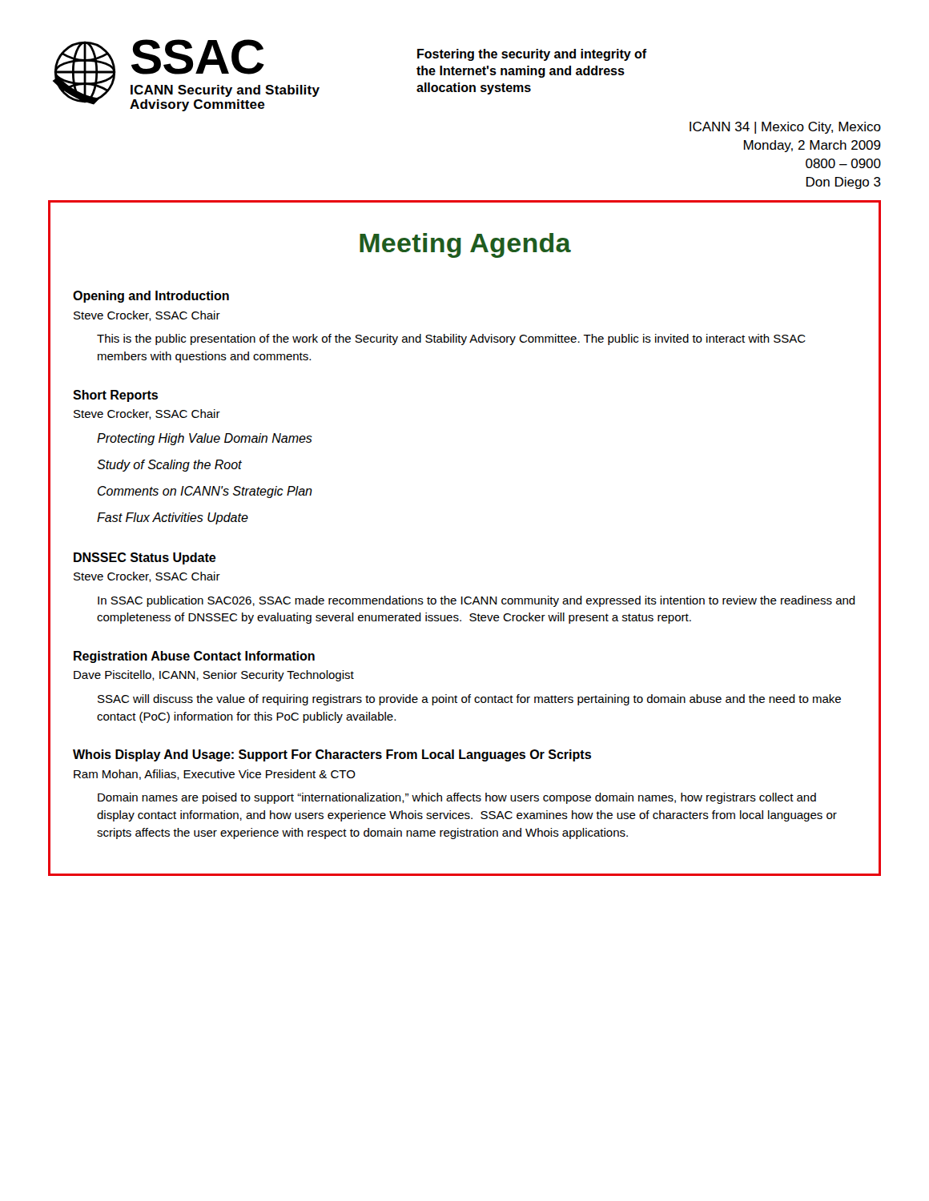SSAC ICANN Security and Stability Advisory Committee
Fostering the security and integrity of
the Internet's naming and address
allocation systems
ICANN 34 | Mexico City, Mexico
Monday, 2 March 2009
0800 – 0900
Don Diego 3
Meeting Agenda
Opening and Introduction
Steve Crocker, SSAC Chair
This is the public presentation of the work of the Security and Stability Advisory Committee. The public is invited to interact with SSAC members with questions and comments.
Short Reports
Steve Crocker, SSAC Chair
Protecting High Value Domain Names
Study of Scaling the Root
Comments on ICANN's Strategic Plan
Fast Flux Activities Update
DNSSEC Status Update
Steve Crocker, SSAC Chair
In SSAC publication SAC026, SSAC made recommendations to the ICANN community and expressed its intention to review the readiness and completeness of DNSSEC by evaluating several enumerated issues. Steve Crocker will present a status report.
Registration Abuse Contact Information
Dave Piscitello, ICANN, Senior Security Technologist
SSAC will discuss the value of requiring registrars to provide a point of contact for matters pertaining to domain abuse and the need to make contact (PoC) information for this PoC publicly available.
Whois Display And Usage: Support For Characters From Local Languages Or Scripts
Ram Mohan, Afilias, Executive Vice President & CTO
Domain names are poised to support “internationalization,” which affects how users compose domain names, how registrars collect and display contact information, and how users experience Whois services. SSAC examines how the use of characters from local languages or scripts affects the user experience with respect to domain name registration and Whois applications.